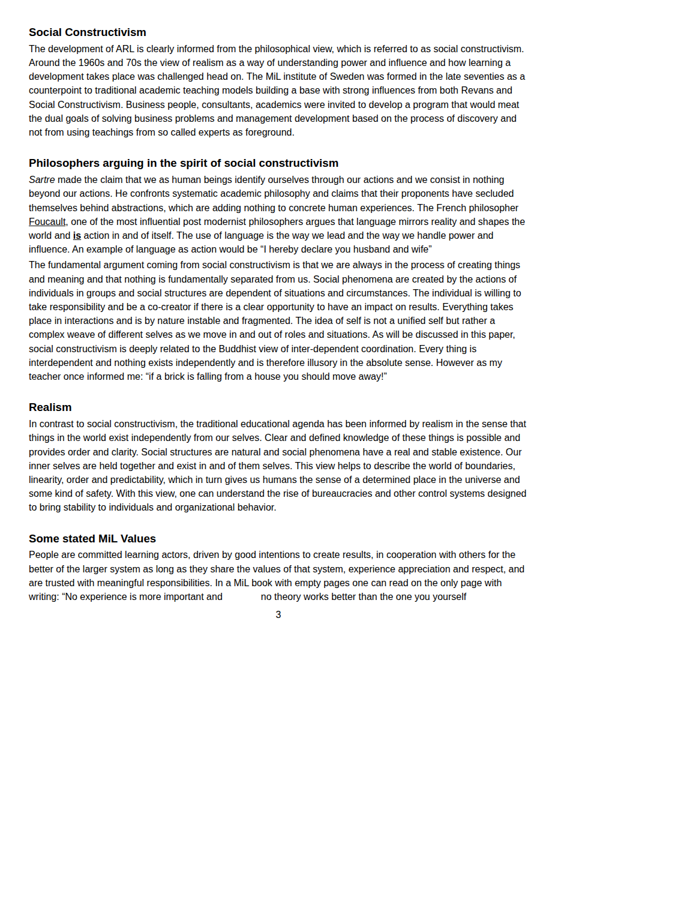Social Constructivism
The development of ARL is clearly informed from the philosophical view, which is referred to as social constructivism. Around the 1960s and 70s the view of realism as a way of understanding power and influence and how learning a development takes place was challenged head on. The MiL institute of Sweden was formed in the late seventies as a counterpoint to traditional academic teaching models building a base with strong influences from both Revans and Social Constructivism. Business people, consultants, academics were invited to develop a program that would meat the dual goals of solving business problems and management development based on the process of discovery and not from using teachings from so called experts as foreground.
Philosophers arguing in the spirit of social constructivism
Sartre made the claim that we as human beings identify ourselves through our actions and we consist in nothing beyond our actions. He confronts systematic academic philosophy and claims that their proponents have secluded themselves behind abstractions, which are adding nothing to concrete human experiences. The French philosopher Foucault, one of the most influential post modernist philosophers argues that language mirrors reality and shapes the world and is action in and of itself. The use of language is the way we lead and the way we handle power and influence. An example of language as action would be “I hereby declare you husband and wife”
The fundamental argument coming from social constructivism is that we are always in the process of creating things and meaning and that nothing is fundamentally separated from us. Social phenomena are created by the actions of individuals in groups and social structures are dependent of situations and circumstances. The individual is willing to take responsibility and be a co-creator if there is a clear opportunity to have an impact on results. Everything takes place in interactions and is by nature instable and fragmented. The idea of self is not a unified self but rather a complex weave of different selves as we move in and out of roles and situations. As will be discussed in this paper, social constructivism is deeply related to the Buddhist view of inter-dependent coordination. Every thing is interdependent and nothing exists independently and is therefore illusory in the absolute sense. However as my teacher once informed me: “if a brick is falling from a house you should move away!”
Realism
In contrast to social constructivism, the traditional educational agenda has been informed by realism in the sense that things in the world exist independently from our selves. Clear and defined knowledge of these things is possible and provides order and clarity. Social structures are natural and social phenomena have a real and stable existence. Our inner selves are held together and exist in and of them selves. This view helps to describe the world of boundaries, linearity, order and predictability, which in turn gives us humans the sense of a determined place in the universe and some kind of safety. With this view, one can understand the rise of bureaucracies and other control systems designed to bring stability to individuals and organizational behavior.
Some stated MiL Values
People are committed learning actors, driven by good intentions to create results, in cooperation with others for the better of the larger system as long as they share the values of that system, experience appreciation and respect, and are trusted with meaningful responsibilities. In a MiL book with empty pages one can read on the only page with writing: “No experience is more important and no theory works better than the one you yourself
3